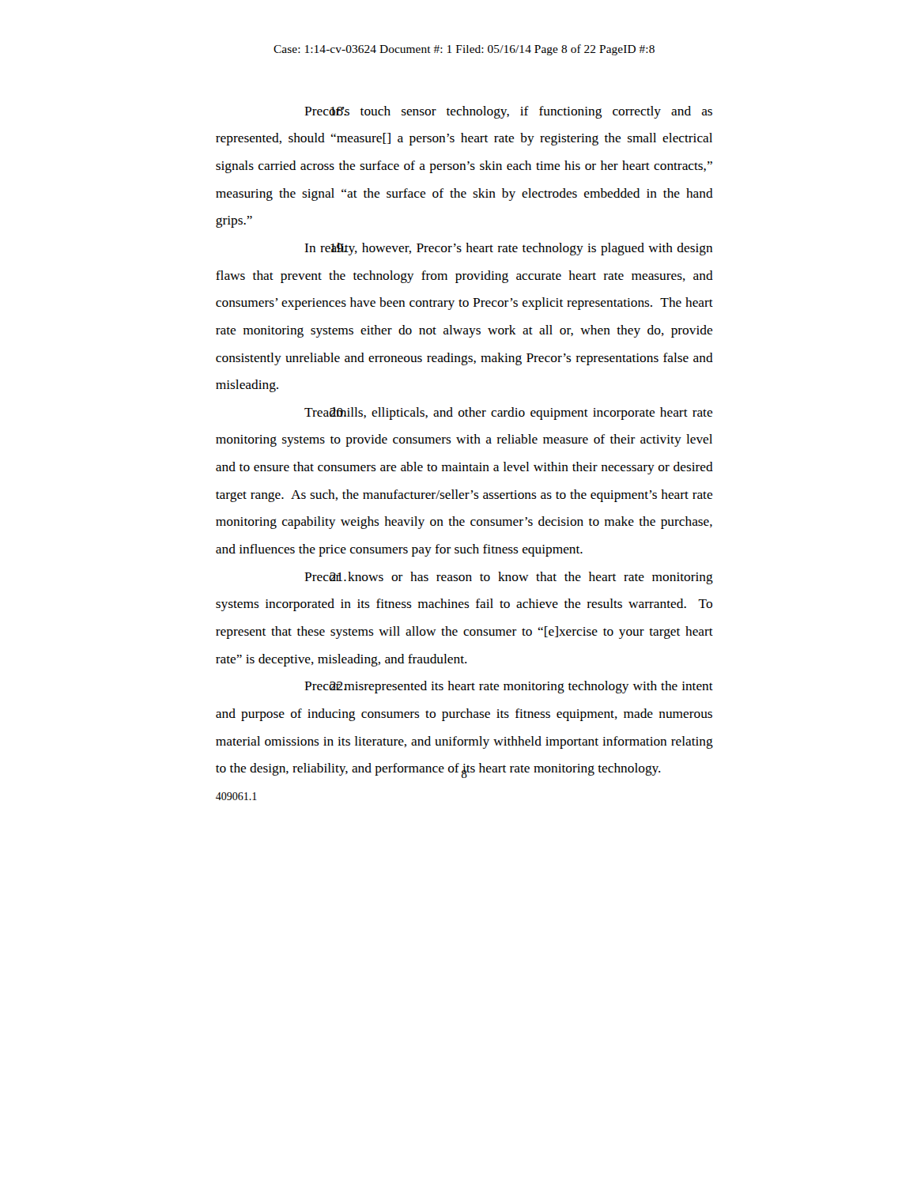Case: 1:14-cv-03624 Document #: 1 Filed: 05/16/14 Page 8 of 22 PageID #:8
18. Precor’s touch sensor technology, if functioning correctly and as represented, should “measure[] a person’s heart rate by registering the small electrical signals carried across the surface of a person’s skin each time his or her heart contracts,” measuring the signal “at the surface of the skin by electrodes embedded in the hand grips.”
19. In reality, however, Precor’s heart rate technology is plagued with design flaws that prevent the technology from providing accurate heart rate measures, and consumers’ experiences have been contrary to Precor’s explicit representations. The heart rate monitoring systems either do not always work at all or, when they do, provide consistently unreliable and erroneous readings, making Precor’s representations false and misleading.
20. Treadmills, ellipticals, and other cardio equipment incorporate heart rate monitoring systems to provide consumers with a reliable measure of their activity level and to ensure that consumers are able to maintain a level within their necessary or desired target range. As such, the manufacturer/seller’s assertions as to the equipment’s heart rate monitoring capability weighs heavily on the consumer’s decision to make the purchase, and influences the price consumers pay for such fitness equipment.
21. Precor knows or has reason to know that the heart rate monitoring systems incorporated in its fitness machines fail to achieve the results warranted. To represent that these systems will allow the consumer to “[e]xercise to your target heart rate” is deceptive, misleading, and fraudulent.
22. Precor misrepresented its heart rate monitoring technology with the intent and purpose of inducing consumers to purchase its fitness equipment, made numerous material omissions in its literature, and uniformly withheld important information relating to the design, reliability, and performance of its heart rate monitoring technology.
8
409061.1